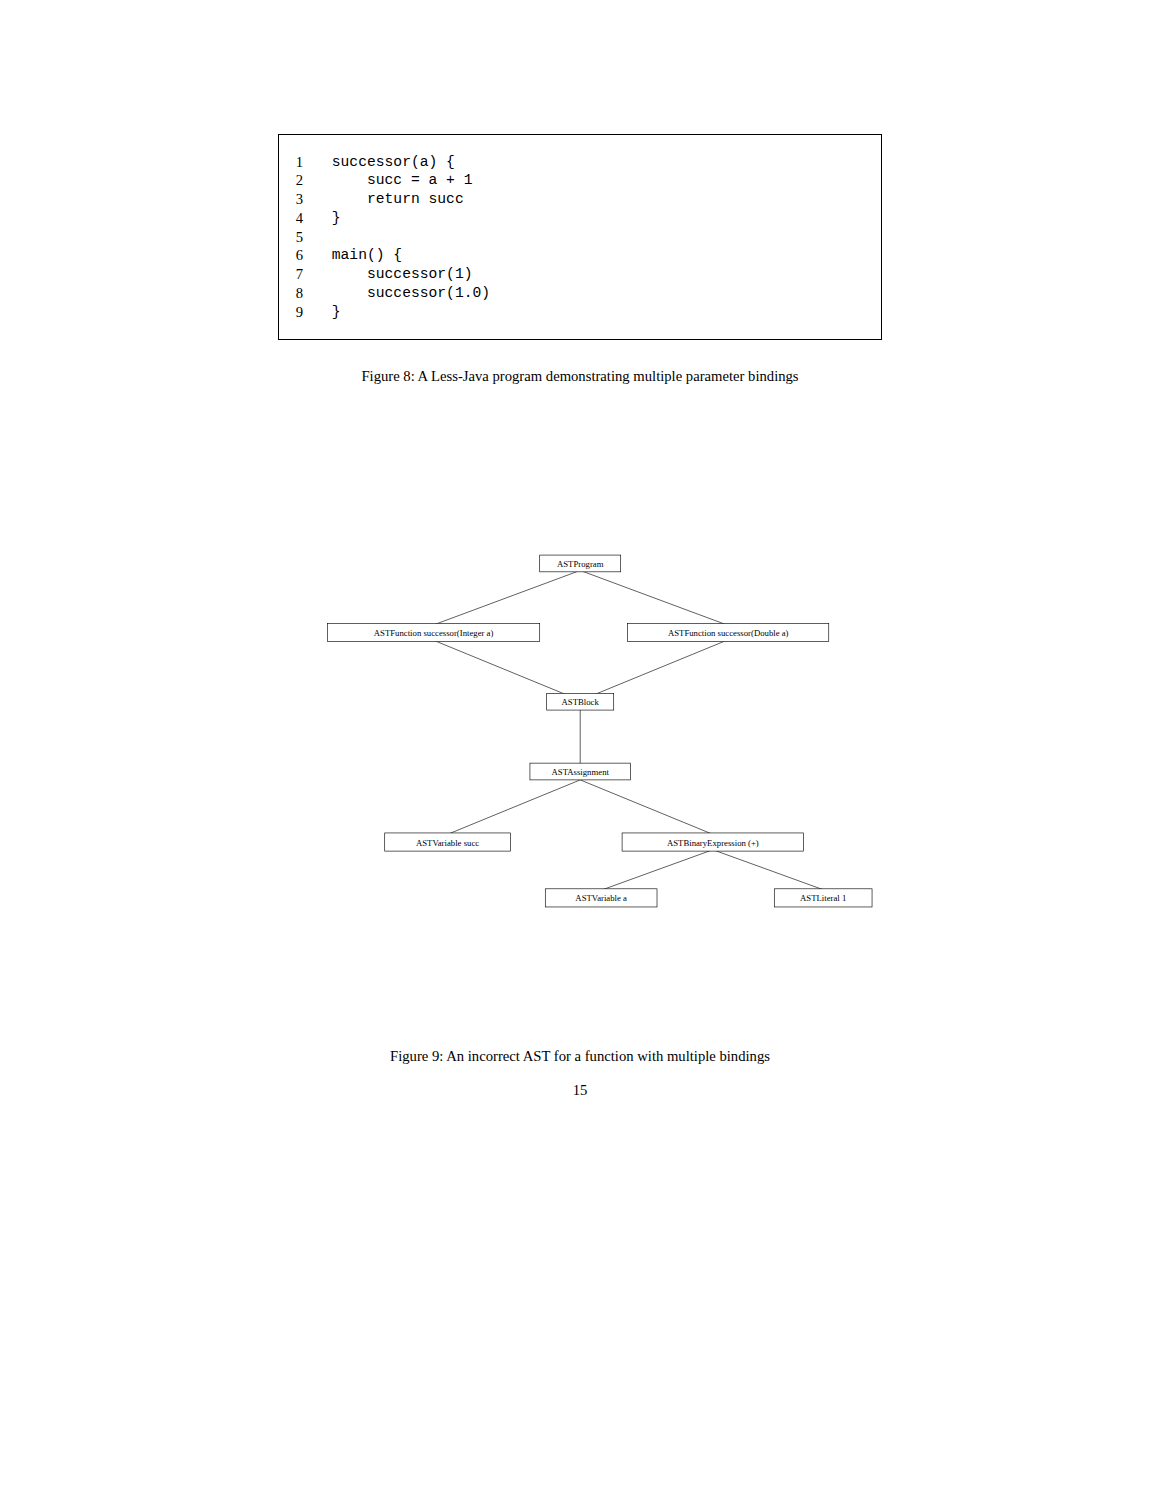| 1 | successor(a) { |
| 2 | succ = a + 1 |
| 3 | return succ |
| 4 | } |
| 5 | |
| 6 | main() { |
| 7 | successor(1) |
| 8 | successor(1.0) |
| 9 | } |
Figure 8: A Less-Java program demonstrating multiple parameter bindings
ASTProgram ASTFunction successor(Integer a) ASTFunction successor(Double a) ASTBlock ASTAssignment ASTVariable succ ASTBinaryExpression (+) ASTVariable a ASTLiteral 1
Figure 9: An incorrect AST for a function with multiple bindings
15